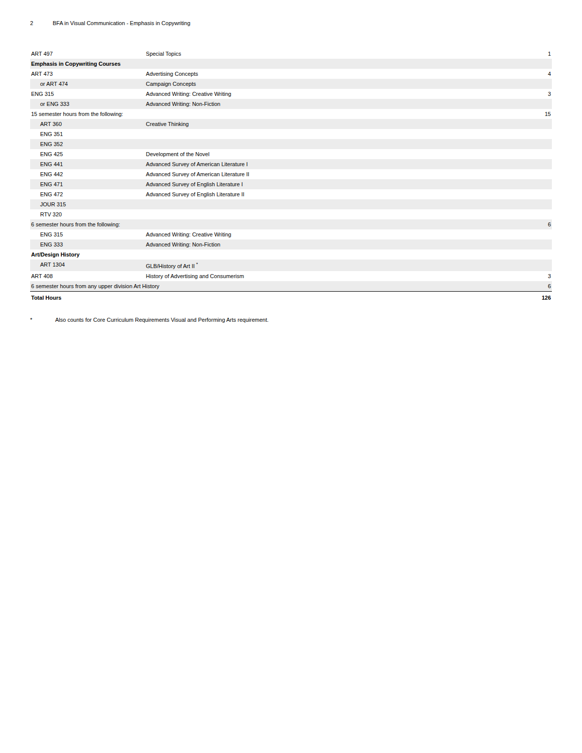2 BFA in Visual Communication - Emphasis in Copywriting
| ART 497 | Special Topics | 1 |
| Emphasis in Copywriting Courses | |
| ART 473 | Advertising Concepts | 4 |
| or ART 474 | Campaign Concepts | |
| ENG 315 | Advanced Writing: Creative Writing | 3 |
| or ENG 333 | Advanced Writing: Non-Fiction | |
| 15 semester hours from the following: | 15 |
| ART 360 | Creative Thinking | |
| ENG 351 | | |
| ENG 352 | | |
| ENG 425 | Development of the Novel | |
| ENG 441 | Advanced Survey of American Literature I | |
| ENG 442 | Advanced Survey of American Literature II | |
| ENG 471 | Advanced Survey of English Literature I | |
| ENG 472 | Advanced Survey of English Literature II | |
| JOUR 315 | | |
| RTV 320 | | |
| 6 semester hours from the following: | 6 |
| ENG 315 | Advanced Writing: Creative Writing | |
| ENG 333 | Advanced Writing: Non-Fiction | |
| Art/Design History | |
| ART 1304 | GLB/History of Art II * | |
| ART 408 | History of Advertising and Consumerism | 3 |
| 6 semester hours from any upper division Art History | 6 |
| Total Hours | 126 |
*Also counts for Core Curriculum Requirements Visual and Performing Arts requirement.